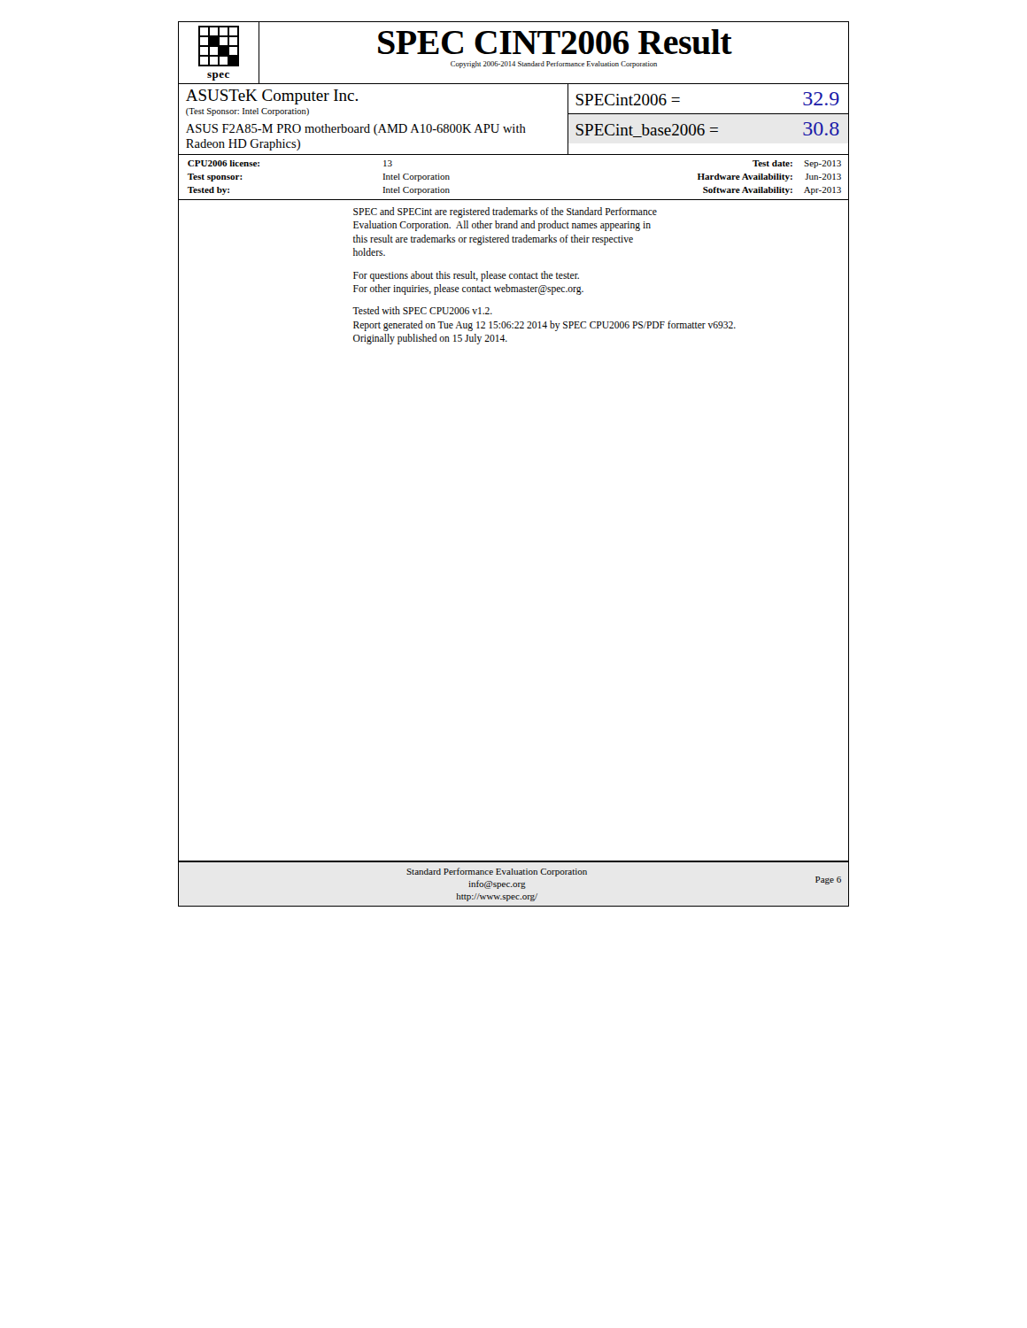spec
SPEC CINT2006 Result
Copyright 2006-2014 Standard Performance Evaluation Corporation
ASUSTeK Computer Inc.
(Test Sponsor: Intel Corporation)
ASUS F2A85-M PRO motherboard (AMD A10-6800K APU with Radeon HD Graphics)
SPECint2006 = 32.9
SPECint_base2006 = 30.8
| CPU2006 license: | 13 |
| Test sponsor: | Intel Corporation |
| Tested by: | Intel Corporation |
| Test date: | Sep-2013 |
| Hardware Availability: | Jun-2013 |
| Software Availability: | Apr-2013 |
SPEC and SPECint are registered trademarks of the Standard Performance
Evaluation Corporation. All other brand and product names appearing in
this result are trademarks or registered trademarks of their respective
holders.
For questions about this result, please contact the tester.
For other inquiries, please contact webmaster@spec.org.
Tested with SPEC CPU2006 v1.2.
Report generated on Tue Aug 12 15:06:22 2014 by SPEC CPU2006 PS/PDF formatter v6932.
Originally published on 15 July 2014.
Standard Performance Evaluation Corporation
info@spec.org
http://www.spec.org/
Page 6